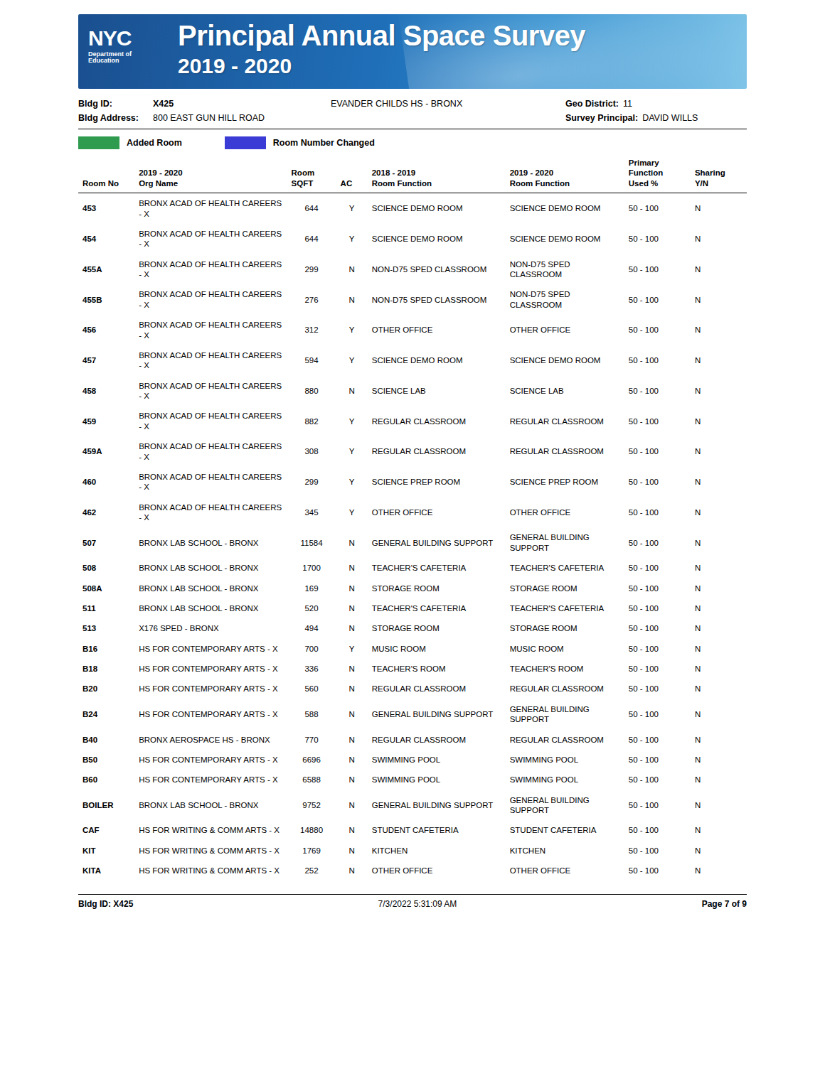NYC Department of
Education
Principal Annual Space Survey
2019 - 2020
Bldg ID:
X425
EVANDER CHILDS HS - BRONX
Geo District: 11
Bldg Address:
800 EAST GUN HILL ROAD
Survey Principal: DAVID WILLS
Added Room
Room Number Changed
| Room No | 2019 - 2020 Org Name | Room SQFT | AC | 2018 - 2019 Room Function | 2019 - 2020 Room Function | Primary Function Used % | Sharing Y/N |
| --- | --- | --- | --- | --- | --- | --- | --- |
| 453 | BRONX ACAD OF HEALTH CAREERS - X | 644 | Y | SCIENCE DEMO ROOM | SCIENCE DEMO ROOM | 50 - 100 | N |
| 454 | BRONX ACAD OF HEALTH CAREERS - X | 644 | Y | SCIENCE DEMO ROOM | SCIENCE DEMO ROOM | 50 - 100 | N |
| 455A | BRONX ACAD OF HEALTH CAREERS - X | 299 | N | NON-D75 SPED CLASSROOM | NON-D75 SPED CLASSROOM | 50 - 100 | N |
| 455B | BRONX ACAD OF HEALTH CAREERS - X | 276 | N | NON-D75 SPED CLASSROOM | NON-D75 SPED CLASSROOM | 50 - 100 | N |
| 456 | BRONX ACAD OF HEALTH CAREERS - X | 312 | Y | OTHER OFFICE | OTHER OFFICE | 50 - 100 | N |
| 457 | BRONX ACAD OF HEALTH CAREERS - X | 594 | Y | SCIENCE DEMO ROOM | SCIENCE DEMO ROOM | 50 - 100 | N |
| 458 | BRONX ACAD OF HEALTH CAREERS - X | 880 | N | SCIENCE LAB | SCIENCE LAB | 50 - 100 | N |
| 459 | BRONX ACAD OF HEALTH CAREERS - X | 882 | Y | REGULAR CLASSROOM | REGULAR CLASSROOM | 50 - 100 | N |
| 459A | BRONX ACAD OF HEALTH CAREERS - X | 308 | Y | REGULAR CLASSROOM | REGULAR CLASSROOM | 50 - 100 | N |
| 460 | BRONX ACAD OF HEALTH CAREERS - X | 299 | Y | SCIENCE PREP ROOM | SCIENCE PREP ROOM | 50 - 100 | N |
| 462 | BRONX ACAD OF HEALTH CAREERS - X | 345 | Y | OTHER OFFICE | OTHER OFFICE | 50 - 100 | N |
| 507 | BRONX LAB SCHOOL - BRONX | 11584 | N | GENERAL BUILDING SUPPORT | GENERAL BUILDING SUPPORT | 50 - 100 | N |
| 508 | BRONX LAB SCHOOL - BRONX | 1700 | N | TEACHER'S CAFETERIA | TEACHER'S CAFETERIA | 50 - 100 | N |
| 508A | BRONX LAB SCHOOL - BRONX | 169 | N | STORAGE ROOM | STORAGE ROOM | 50 - 100 | N |
| 511 | BRONX LAB SCHOOL - BRONX | 520 | N | TEACHER'S CAFETERIA | TEACHER'S CAFETERIA | 50 - 100 | N |
| 513 | X176 SPED - BRONX | 494 | N | STORAGE ROOM | STORAGE ROOM | 50 - 100 | N |
| B16 | HS FOR CONTEMPORARY ARTS - X | 700 | Y | MUSIC ROOM | MUSIC ROOM | 50 - 100 | N |
| B18 | HS FOR CONTEMPORARY ARTS - X | 336 | N | TEACHER'S ROOM | TEACHER'S ROOM | 50 - 100 | N |
| B20 | HS FOR CONTEMPORARY ARTS - X | 560 | N | REGULAR CLASSROOM | REGULAR CLASSROOM | 50 - 100 | N |
| B24 | HS FOR CONTEMPORARY ARTS - X | 588 | N | GENERAL BUILDING SUPPORT | GENERAL BUILDING SUPPORT | 50 - 100 | N |
| B40 | BRONX AEROSPACE HS - BRONX | 770 | N | REGULAR CLASSROOM | REGULAR CLASSROOM | 50 - 100 | N |
| B50 | HS FOR CONTEMPORARY ARTS - X | 6696 | N | SWIMMING POOL | SWIMMING POOL | 50 - 100 | N |
| B60 | HS FOR CONTEMPORARY ARTS - X | 6588 | N | SWIMMING POOL | SWIMMING POOL | 50 - 100 | N |
| BOILER | BRONX LAB SCHOOL - BRONX | 9752 | N | GENERAL BUILDING SUPPORT | GENERAL BUILDING SUPPORT | 50 - 100 | N |
| CAF | HS FOR WRITING & COMM ARTS - X | 14880 | N | STUDENT CAFETERIA | STUDENT CAFETERIA | 50 - 100 | N |
| KIT | HS FOR WRITING & COMM ARTS - X | 1769 | N | KITCHEN | KITCHEN | 50 - 100 | N |
| KITA | HS FOR WRITING & COMM ARTS - X | 252 | N | OTHER OFFICE | OTHER OFFICE | 50 - 100 | N |
Bldg ID: X425
7/3/2022 5:31:09 AM
Page 7 of 9